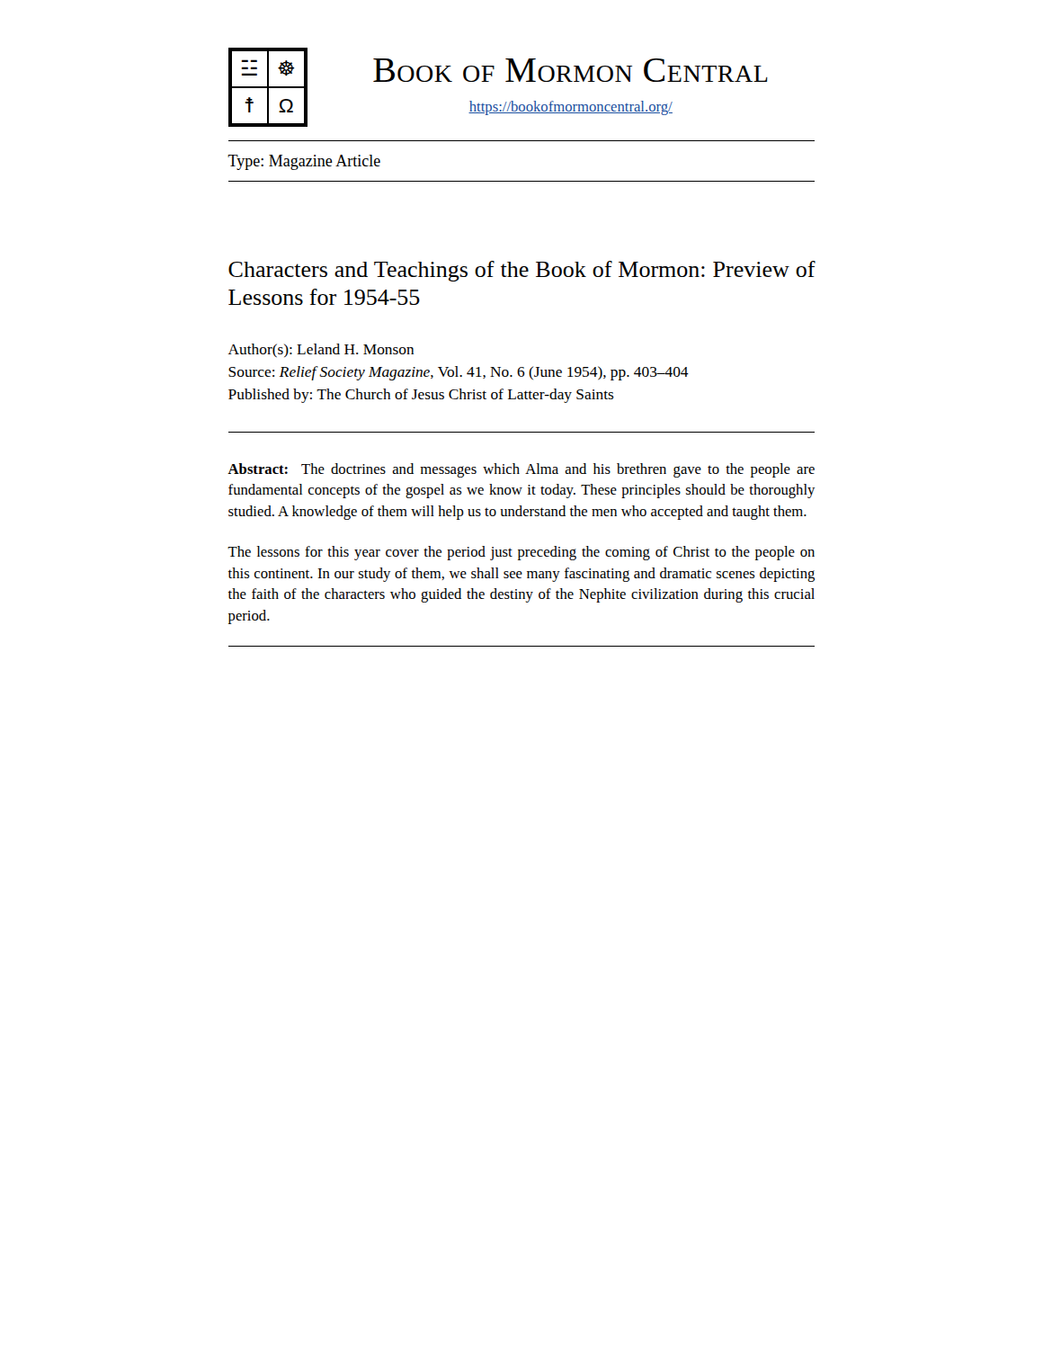☳ ☸ ☨ Ω
Book of Mormon Central
https://bookofmormoncentral.org/
Type: Magazine Article
Characters and Teachings of the Book of Mormon: Preview of Lessons for 1954-55
Author(s): Leland H. Monson
Source: Relief Society Magazine, Vol. 41, No. 6 (June 1954), pp. 403–404
Published by: The Church of Jesus Christ of Latter-day Saints
Abstract: The doctrines and messages which Alma and his brethren gave to the people are fundamental concepts of the gospel as we know it today. These principles should be thoroughly studied. A knowledge of them will help us to understand the men who accepted and taught them.
The lessons for this year cover the period just preceding the coming of Christ to the people on this continent. In our study of them, we shall see many fascinating and dramatic scenes depicting the faith of the characters who guided the destiny of the Nephite civilization during this crucial period.